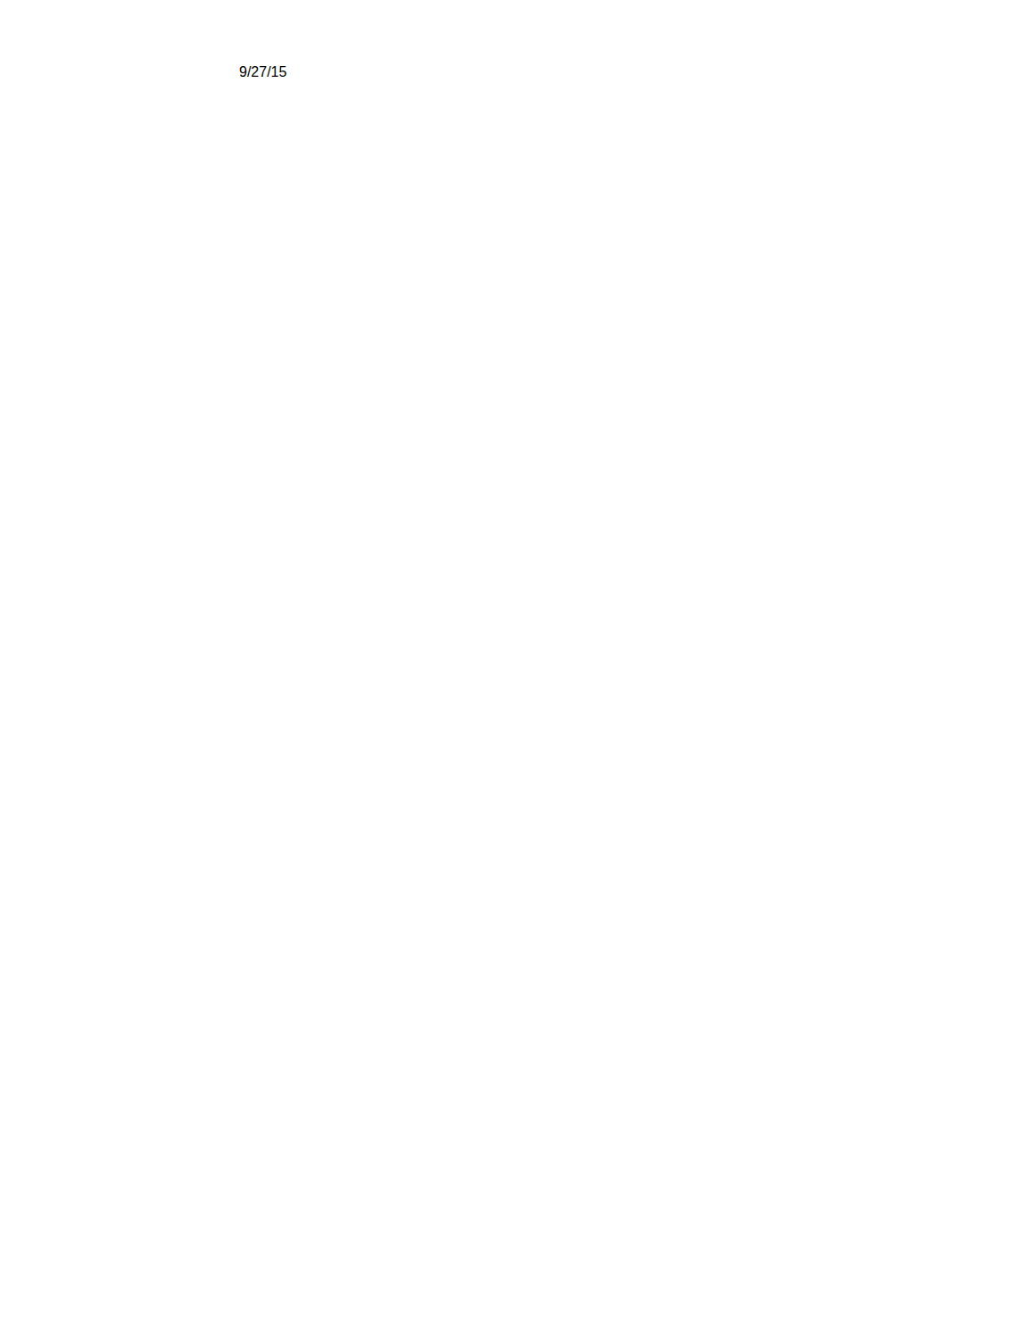9/27/15